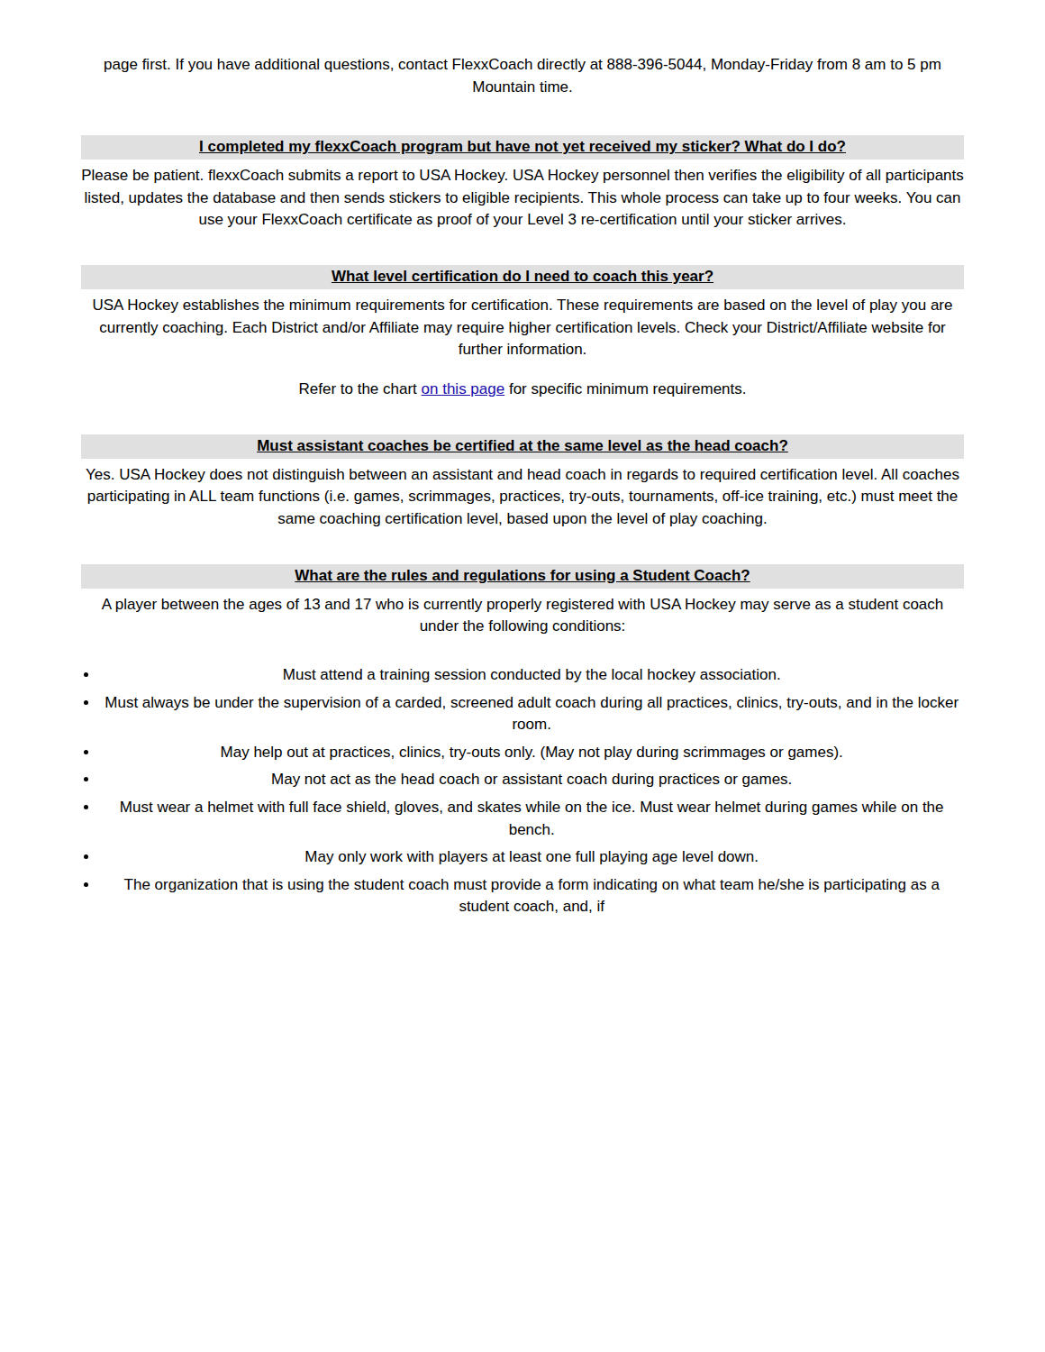page first. If you have additional questions, contact FlexxCoach directly at 888-396-5044, Monday-Friday from 8 am to 5 pm Mountain time.
I completed my flexxCoach program but have not yet received my sticker? What do I do?
Please be patient. flexxCoach submits a report to USA Hockey. USA Hockey personnel then verifies the eligibility of all participants listed, updates the database and then sends stickers to eligible recipients. This whole process can take up to four weeks. You can use your FlexxCoach certificate as proof of your Level 3 re-certification until your sticker arrives.
What level certification do I need to coach this year?
USA Hockey establishes the minimum requirements for certification. These requirements are based on the level of play you are currently coaching. Each District and/or Affiliate may require higher certification levels. Check your District/Affiliate website for further information.
Refer to the chart on this page for specific minimum requirements.
Must assistant coaches be certified at the same level as the head coach?
Yes. USA Hockey does not distinguish between an assistant and head coach in regards to required certification level. All coaches participating in ALL team functions (i.e. games, scrimmages, practices, try-outs, tournaments, off-ice training, etc.) must meet the same coaching certification level, based upon the level of play coaching.
What are the rules and regulations for using a Student Coach?
A player between the ages of 13 and 17 who is currently properly registered with USA Hockey may serve as a student coach under the following conditions:
Must attend a training session conducted by the local hockey association.
Must always be under the supervision of a carded, screened adult coach during all practices, clinics, try-outs, and in the locker room.
May help out at practices, clinics, try-outs only. (May not play during scrimmages or games).
May not act as the head coach or assistant coach during practices or games.
Must wear a helmet with full face shield, gloves, and skates while on the ice. Must wear helmet during games while on the bench.
May only work with players at least one full playing age level down.
The organization that is using the student coach must provide a form indicating on what team he/she is participating as a student coach, and, if